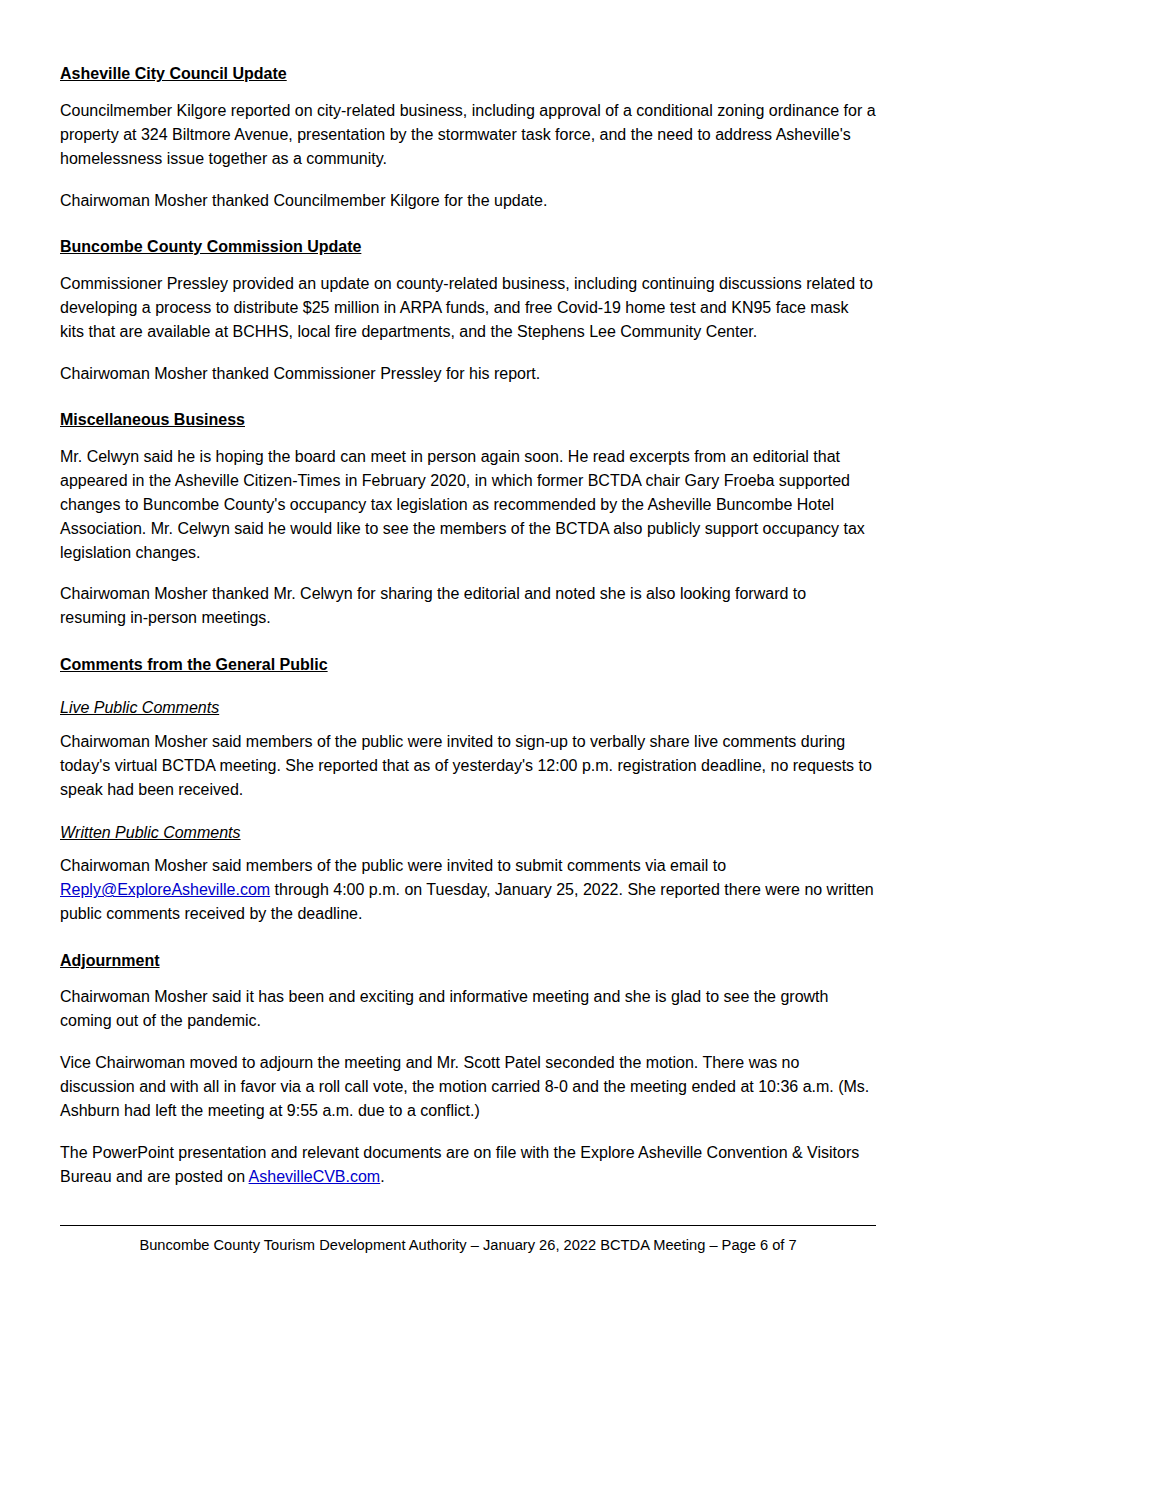Asheville City Council Update
Councilmember Kilgore reported on city-related business, including approval of a conditional zoning ordinance for a property at 324 Biltmore Avenue, presentation by the stormwater task force, and the need to address Asheville's homelessness issue together as a community.
Chairwoman Mosher thanked Councilmember Kilgore for the update.
Buncombe County Commission Update
Commissioner Pressley provided an update on county-related business, including continuing discussions related to developing a process to distribute $25 million in ARPA funds, and free Covid-19 home test and KN95 face mask kits that are available at BCHHS, local fire departments, and the Stephens Lee Community Center.
Chairwoman Mosher thanked Commissioner Pressley for his report.
Miscellaneous Business
Mr. Celwyn said he is hoping the board can meet in person again soon. He read excerpts from an editorial that appeared in the Asheville Citizen-Times in February 2020, in which former BCTDA chair Gary Froeba supported changes to Buncombe County's occupancy tax legislation as recommended by the Asheville Buncombe Hotel Association. Mr. Celwyn said he would like to see the members of the BCTDA also publicly support occupancy tax legislation changes.
Chairwoman Mosher thanked Mr. Celwyn for sharing the editorial and noted she is also looking forward to resuming in-person meetings.
Comments from the General Public
Live Public Comments
Chairwoman Mosher said members of the public were invited to sign-up to verbally share live comments during today's virtual BCTDA meeting. She reported that as of yesterday's 12:00 p.m. registration deadline, no requests to speak had been received.
Written Public Comments
Chairwoman Mosher said members of the public were invited to submit comments via email to Reply@ExploreAsheville.com through 4:00 p.m. on Tuesday, January 25, 2022. She reported there were no written public comments received by the deadline.
Adjournment
Chairwoman Mosher said it has been and exciting and informative meeting and she is glad to see the growth coming out of the pandemic.
Vice Chairwoman moved to adjourn the meeting and Mr. Scott Patel seconded the motion. There was no discussion and with all in favor via a roll call vote, the motion carried 8-0 and the meeting ended at 10:36 a.m. (Ms. Ashburn had left the meeting at 9:55 a.m. due to a conflict.)
The PowerPoint presentation and relevant documents are on file with the Explore Asheville Convention & Visitors Bureau and are posted on AshevilleCVB.com.
Buncombe County Tourism Development Authority – January 26, 2022 BCTDA Meeting – Page 6 of 7